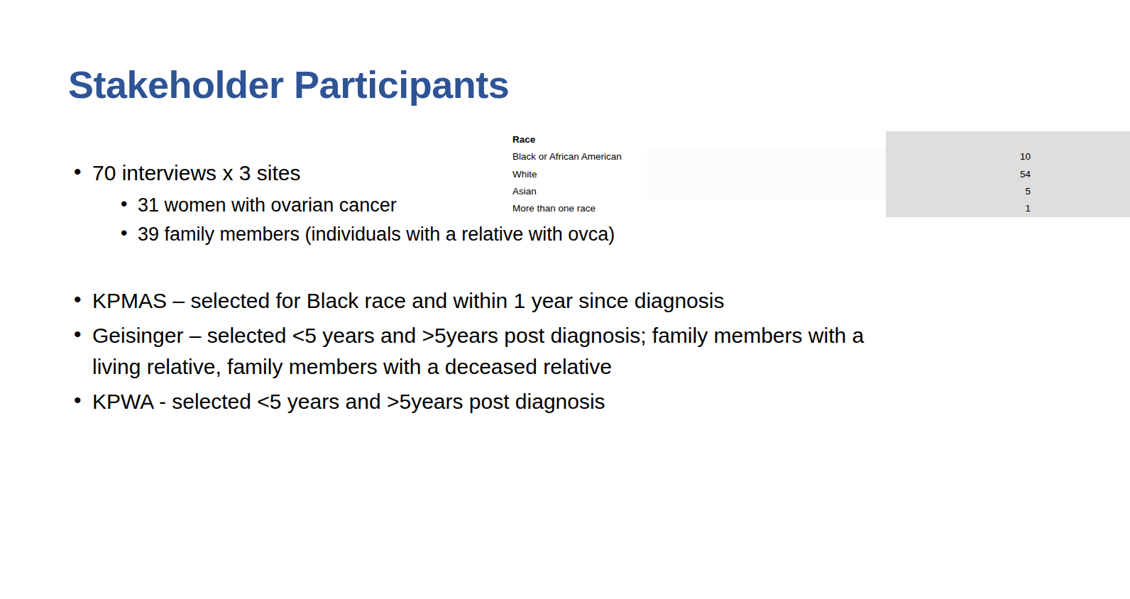Stakeholder Participants
| Race | | | |
| Black or African American | | | 10 |
| White | | | 54 |
| Asian | | | 5 |
| More than one race | | | 1 |
70 interviews x 3 sites
31 women with ovarian cancer
39 family members (individuals with a relative with ovca)
KPMAS – selected for Black race and within 1 year since diagnosis
Geisinger – selected <5 years and >5years post diagnosis; family members with a living relative, family members with a deceased relative
KPWA - selected <5 years and >5years post diagnosis